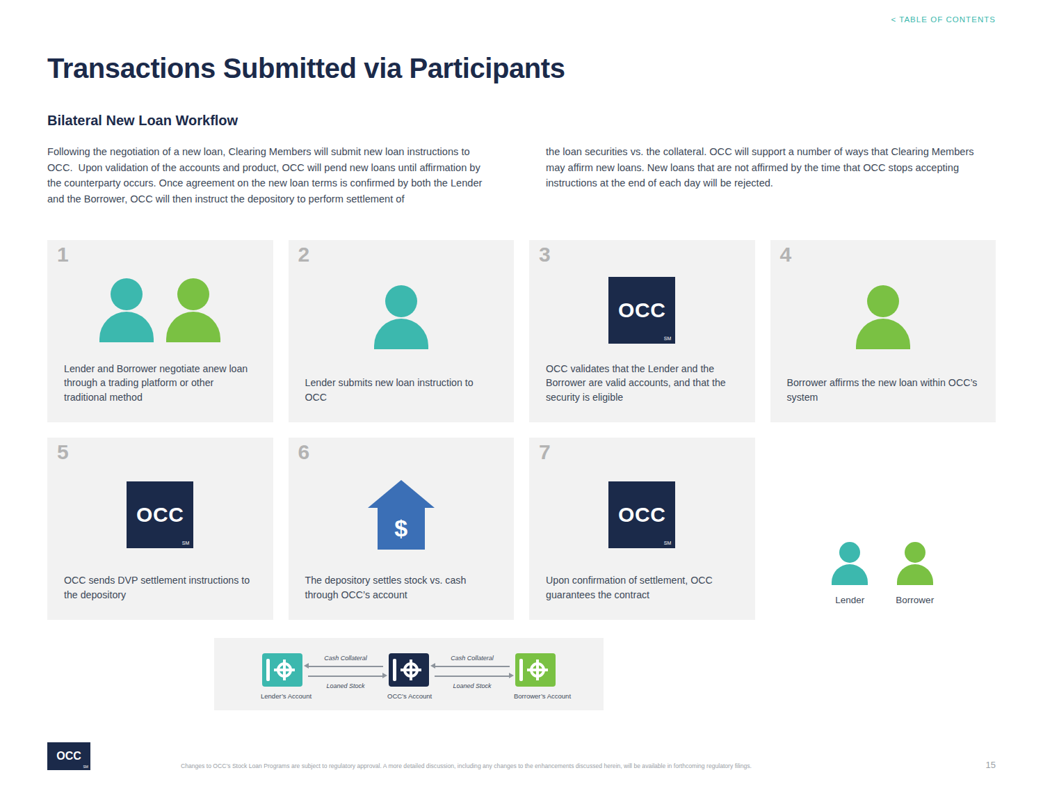< TABLE OF CONTENTS
Transactions Submitted via Participants
Bilateral New Loan Workflow
Following the negotiation of a new loan, Clearing Members will submit new loan instructions to OCC. Upon validation of the accounts and product, OCC will pend new loans until affirmation by the counterparty occurs. Once agreement on the new loan terms is confirmed by both the Lender and the Borrower, OCC will then instruct the depository to perform settlement of
the loan securities vs. the collateral. OCC will support a number of ways that Clearing Members may affirm new loans. New loans that are not affirmed by the time that OCC stops accepting instructions at the end of each day will be rejected.
1
Lender and Borrower negotiate anew loan through a trading platform or other traditional method
2
Lender submits new loan instruction to OCC
3
OCCSM
OCC validates that the Lender and the Borrower are valid accounts, and that the security is eligible
4
Borrower affirms the new loan within OCC’s system
5
OCCSM
OCC sends DVP settlement instructions to the depository
6
$
The depository settles stock vs. cash through OCC’s account
7
OCCSM
Upon confirmation of settlement, OCC guarantees the contract
Lender
Borrower
Lender’s Account
Cash Collateral
Loaned Stock
OCC’s Account
Cash Collateral
Loaned Stock
Borrower’s Account
OCCSM
Changes to OCC’s Stock Loan Programs are subject to regulatory approval. A more detailed discussion, including any changes to the enhancements discussed herein, will be available in forthcoming regulatory filings.
15